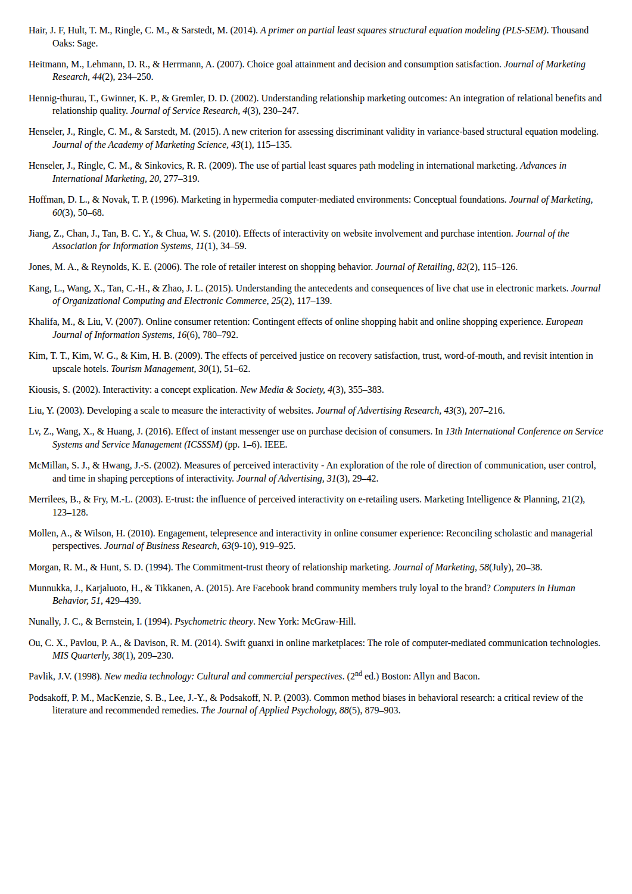Hair, J. F, Hult, T. M., Ringle, C. M., & Sarstedt, M. (2014). A primer on partial least squares structural equation modeling (PLS-SEM). Thousand Oaks: Sage.
Heitmann, M., Lehmann, D. R., & Herrmann, A. (2007). Choice goal attainment and decision and consumption satisfaction. Journal of Marketing Research, 44(2), 234–250.
Hennig-thurau, T., Gwinner, K. P., & Gremler, D. D. (2002). Understanding relationship marketing outcomes: An integration of relational benefits and relationship quality. Journal of Service Research, 4(3), 230–247.
Henseler, J., Ringle, C. M., & Sarstedt, M. (2015). A new criterion for assessing discriminant validity in variance-based structural equation modeling. Journal of the Academy of Marketing Science, 43(1), 115–135.
Henseler, J., Ringle, C. M., & Sinkovics, R. R. (2009). The use of partial least squares path modeling in international marketing. Advances in International Marketing, 20, 277–319.
Hoffman, D. L., & Novak, T. P. (1996). Marketing in hypermedia computer-mediated environments: Conceptual foundations. Journal of Marketing, 60(3), 50–68.
Jiang, Z., Chan, J., Tan, B. C. Y., & Chua, W. S. (2010). Effects of interactivity on website involvement and purchase intention. Journal of the Association for Information Systems, 11(1), 34–59.
Jones, M. A., & Reynolds, K. E. (2006). The role of retailer interest on shopping behavior. Journal of Retailing, 82(2), 115–126.
Kang, L., Wang, X., Tan, C.-H., & Zhao, J. L. (2015). Understanding the antecedents and consequences of live chat use in electronic markets. Journal of Organizational Computing and Electronic Commerce, 25(2), 117–139.
Khalifa, M., & Liu, V. (2007). Online consumer retention: Contingent effects of online shopping habit and online shopping experience. European Journal of Information Systems, 16(6), 780–792.
Kim, T. T., Kim, W. G., & Kim, H. B. (2009). The effects of perceived justice on recovery satisfaction, trust, word-of-mouth, and revisit intention in upscale hotels. Tourism Management, 30(1), 51–62.
Kiousis, S. (2002). Interactivity: a concept explication. New Media & Society, 4(3), 355–383.
Liu, Y. (2003). Developing a scale to measure the interactivity of websites. Journal of Advertising Research, 43(3), 207–216.
Lv, Z., Wang, X., & Huang, J. (2016). Effect of instant messenger use on purchase decision of consumers. In 13th International Conference on Service Systems and Service Management (ICSSSM) (pp. 1–6). IEEE.
McMillan, S. J., & Hwang, J.-S. (2002). Measures of perceived interactivity - An exploration of the role of direction of communication, user control, and time in shaping perceptions of interactivity. Journal of Advertising, 31(3), 29–42.
Merrilees, B., & Fry, M.-L. (2003). E-trust: the influence of perceived interactivity on e-retailing users. Marketing Intelligence & Planning, 21(2), 123–128.
Mollen, A., & Wilson, H. (2010). Engagement, telepresence and interactivity in online consumer experience: Reconciling scholastic and managerial perspectives. Journal of Business Research, 63(9-10), 919–925.
Morgan, R. M., & Hunt, S. D. (1994). The Commitment-trust theory of relationship marketing. Journal of Marketing, 58(July), 20–38.
Munnukka, J., Karjaluoto, H., & Tikkanen, A. (2015). Are Facebook brand community members truly loyal to the brand? Computers in Human Behavior, 51, 429–439.
Nunally, J. C., & Bernstein, I. (1994). Psychometric theory. New York: McGraw-Hill.
Ou, C. X., Pavlou, P. A., & Davison, R. M. (2014). Swift guanxi in online marketplaces: The role of computer-mediated communication technologies. MIS Quarterly, 38(1), 209–230.
Pavlik, J.V. (1998). New media technology: Cultural and commercial perspectives. (2nd ed.) Boston: Allyn and Bacon.
Podsakoff, P. M., MacKenzie, S. B., Lee, J.-Y., & Podsakoff, N. P. (2003). Common method biases in behavioral research: a critical review of the literature and recommended remedies. The Journal of Applied Psychology, 88(5), 879–903.